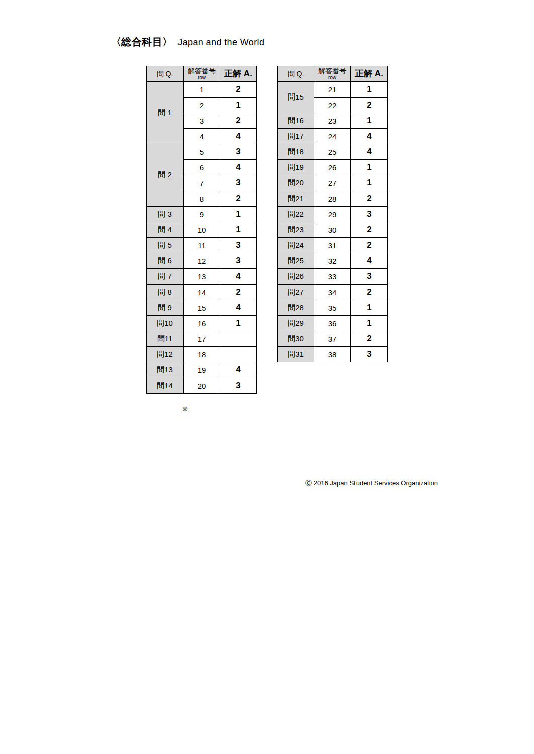〈総合科目〉Japan and the World
| 問 Q. | 解答番号 row | 正解 A. |
| --- | --- | --- |
| 問 1 | 1 | 2 |
| 2 | 1 |
| 3 | 2 |
| 4 | 4 |
| 問 2 | 5 | 3 |
| 6 | 4 |
| 7 | 3 |
| 8 | 2 |
| 問 3 | 9 | 1 |
| 問 4 | 10 | 1 |
| 問 5 | 11 | 3 |
| 問 6 | 12 | 3 |
| 問 7 | 13 | 4 |
| 問 8 | 14 | 2 |
| 問 9 | 15 | 4 |
| 問10 | 16 | 1 |
| 問11 | 17 | |
| 問12 | 18 | |
| 問13 | 19 | 4 |
| 問14 | 20 | 3 |
| 問 Q. | 解答番号 row | 正解 A. |
| --- | --- | --- |
| 問15 | 21 | 1 |
| 22 | 2 |
| 問16 | 23 | 1 |
| 問17 | 24 | 4 |
| 問18 | 25 | 4 |
| 問19 | 26 | 1 |
| 問20 | 27 | 1 |
| 問21 | 28 | 2 |
| 問22 | 29 | 3 |
| 問23 | 30 | 2 |
| 問24 | 31 | 2 |
| 問25 | 32 | 4 |
| 問26 | 33 | 3 |
| 問27 | 34 | 2 |
| 問28 | 35 | 1 |
| 問29 | 36 | 1 |
| 問30 | 37 | 2 |
| 問31 | 38 | 3 |
※　　　　　　　　　　　　　　　　　　　　　　　　
Ⓒ 2016 Japan Student Services Organization